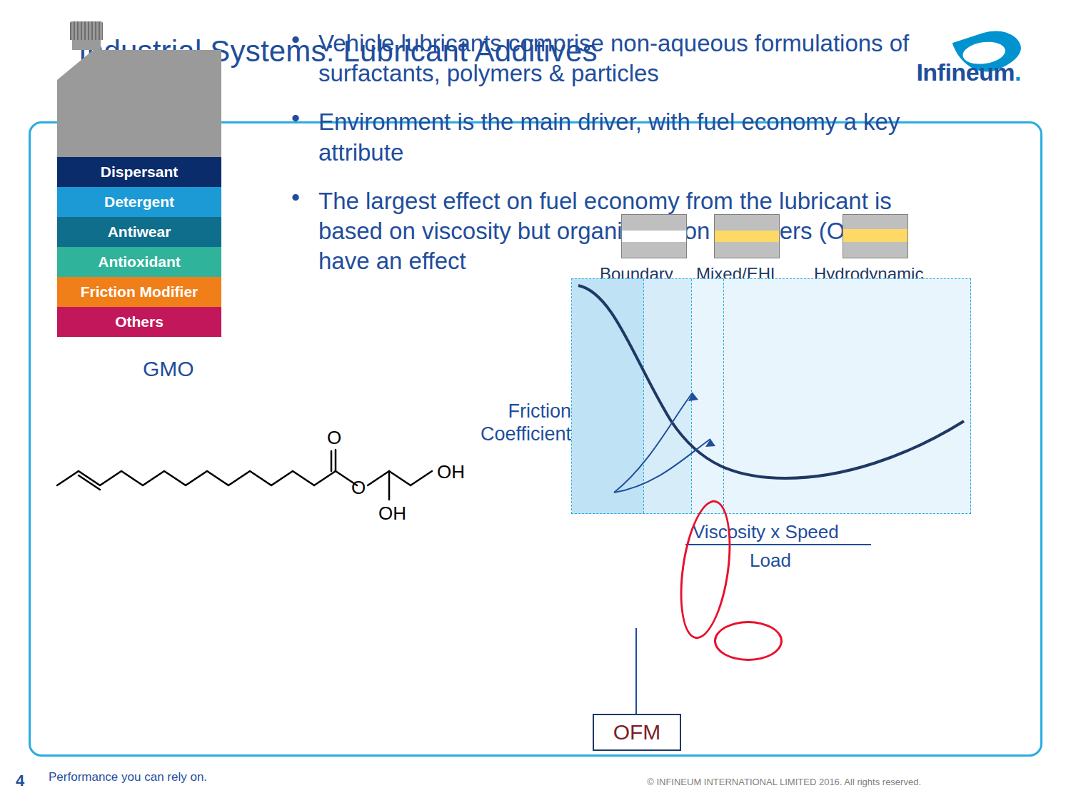Industrial Systems: Lubricant Additives
Infineum.
Dispersant
Detergent
Antiwear
Antioxidant
Friction Modifier
Others
Vehicle lubricants comprise non-aqueous formulations of surfactants, polymers & particles
Environment is the main driver, with fuel economy a key attribute
The largest effect on fuel economy from the lubricant is based on viscosity but organic friction modifiers (OFM) have an effect
GMO
O O OH OH
Boundary Mixed/EHL Hydrodynamic
Friction
Coefficient
Viscosity x Speed
Load
OFM
4
Performance you can rely on.
© INFINEUM INTERNATIONAL LIMITED 2016. All rights reserved.